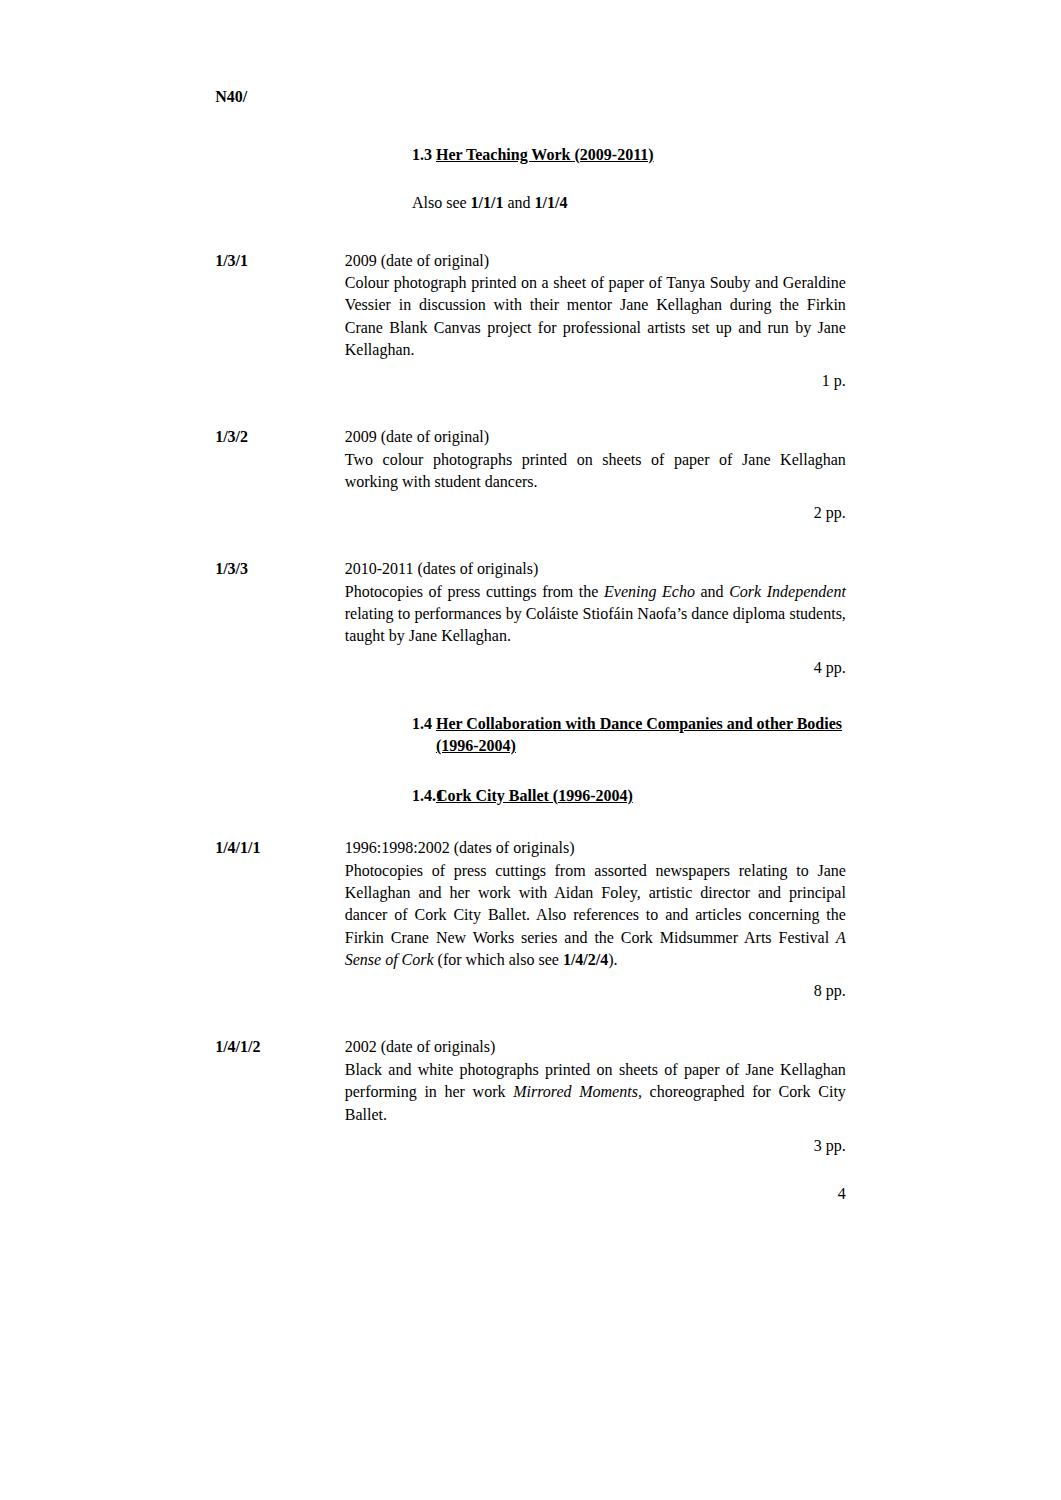N40/
1.3 Her Teaching Work (2009-2011)
Also see 1/1/1 and 1/1/4
1/3/1
2009 (date of original)
Colour photograph printed on a sheet of paper of Tanya Souby and Geraldine Vessier in discussion with their mentor Jane Kellaghan during the Firkin Crane Blank Canvas project for professional artists set up and run by Jane Kellaghan.
1 p.
1/3/2
2009 (date of original)
Two colour photographs printed on sheets of paper of Jane Kellaghan working with student dancers.
2 pp.
1/3/3
2010-2011 (dates of originals)
Photocopies of press cuttings from the Evening Echo and Cork Independent relating to performances by Coláiste Stiofáin Naofa’s dance diploma students, taught by Jane Kellaghan.
4 pp.
1.4 Her Collaboration with Dance Companies and other Bodies
(1996-2004)
1.4.1 Cork City Ballet (1996-2004)
1/4/1/1
1996:1998:2002 (dates of originals)
Photocopies of press cuttings from assorted newspapers relating to Jane Kellaghan and her work with Aidan Foley, artistic director and principal dancer of Cork City Ballet. Also references to and articles concerning the Firkin Crane New Works series and the Cork Midsummer Arts Festival A Sense of Cork (for which also see 1/4/2/4).
8 pp.
1/4/1/2
2002 (date of originals)
Black and white photographs printed on sheets of paper of Jane Kellaghan performing in her work Mirrored Moments, choreographed for Cork City Ballet.
3 pp.
4